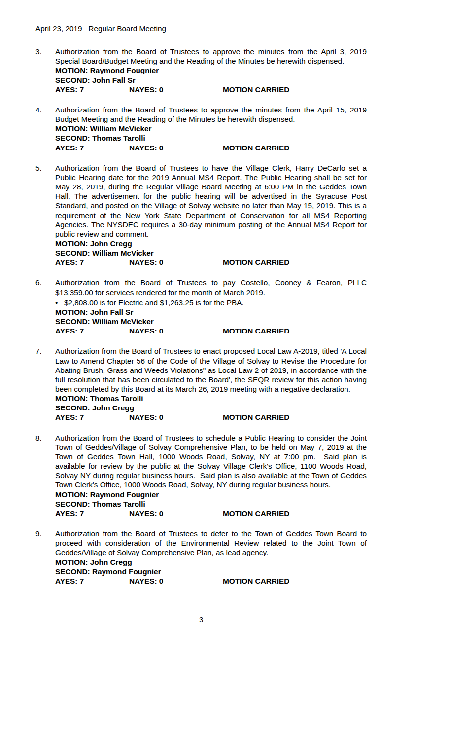April 23, 2019 Regular Board Meeting
Authorization from the Board of Trustees to approve the minutes from the April 3, 2019 Special Board/Budget Meeting and the Reading of the Minutes be herewith dispensed.
MOTION: Raymond Fougnier
SECOND: John Fall Sr
AYES: 7 NAYES: 0 MOTION CARRIED
Authorization from the Board of Trustees to approve the minutes from the April 15, 2019 Budget Meeting and the Reading of the Minutes be herewith dispensed.
MOTION: William McVicker
SECOND: Thomas Tarolli
AYES: 7 NAYES: 0 MOTION CARRIED
Authorization from the Board of Trustees to have the Village Clerk, Harry DeCarlo set a Public Hearing date for the 2019 Annual MS4 Report. The Public Hearing shall be set for May 28, 2019, during the Regular Village Board Meeting at 6:00 PM in the Geddes Town Hall. The advertisement for the public hearing will be advertised in the Syracuse Post Standard, and posted on the Village of Solvay website no later than May 15, 2019. This is a requirement of the New York State Department of Conservation for all MS4 Reporting Agencies. The NYSDEC requires a 30-day minimum posting of the Annual MS4 Report for public review and comment.
MOTION: John Cregg
SECOND: William McVicker
AYES: 7 NAYES: 0 MOTION CARRIED
Authorization from the Board of Trustees to pay Costello, Cooney & Fearon, PLLC $13,359.00 for services rendered for the month of March 2019.
$2,808.00 is for Electric and $1,263.25 is for the PBA.
MOTION: John Fall Sr
SECOND: William McVicker
AYES: 7 NAYES: 0 MOTION CARRIED
Authorization from the Board of Trustees to enact proposed Local Law A-2019, titled 'A Local Law to Amend Chapter 56 of the Code of the Village of Solvay to Revise the Procedure for Abating Brush, Grass and Weeds Violations" as Local Law 2 of 2019, in accordance with the full resolution that has been circulated to the Board', the SEQR review for this action having been completed by this Board at its March 26, 2019 meeting with a negative declaration.
MOTION: Thomas Tarolli
SECOND: John Cregg
AYES: 7 NAYES: 0 MOTION CARRIED
Authorization from the Board of Trustees to schedule a Public Hearing to consider the Joint Town of Geddes/Village of Solvay Comprehensive Plan, to be held on May 7, 2019 at the Town of Geddes Town Hall, 1000 Woods Road, Solvay, NY at 7:00 pm. Said plan is available for review by the public at the Solvay Village Clerk's Office, 1100 Woods Road, Solvay NY during regular business hours. Said plan is also available at the Town of Geddes Town Clerk's Office, 1000 Woods Road, Solvay, NY during regular business hours.
MOTION: Raymond Fougnier
SECOND: Thomas Tarolli
AYES: 7 NAYES: 0 MOTION CARRIED
Authorization from the Board of Trustees to defer to the Town of Geddes Town Board to proceed with consideration of the Environmental Review related to the Joint Town of Geddes/Village of Solvay Comprehensive Plan, as lead agency.
MOTION: John Cregg
SECOND: Raymond Fougnier
AYES: 7 NAYES: 0 MOTION CARRIED
3